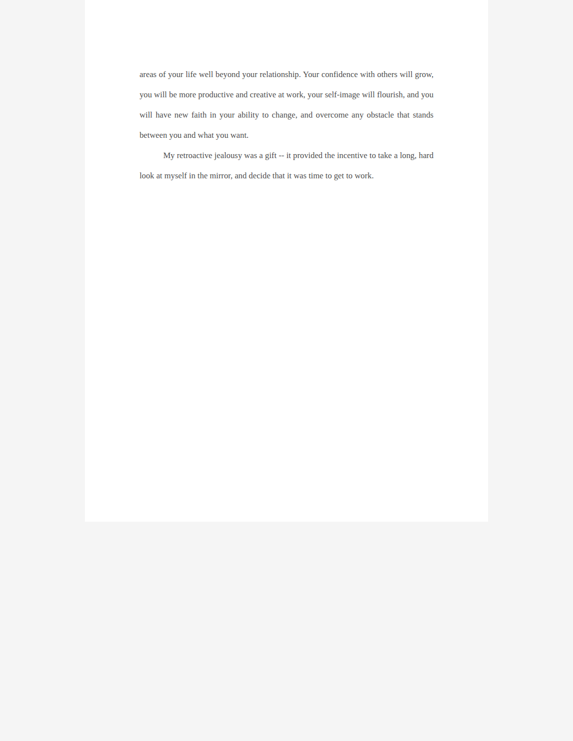areas of your life well beyond your relationship. Your confidence with others will grow, you will be more productive and creative at work, your self-image will flourish, and you will have new faith in your ability to change, and overcome any obstacle that stands between you and what you want.
My retroactive jealousy was a gift -- it provided the incentive to take a long, hard look at myself in the mirror, and decide that it was time to get to work.